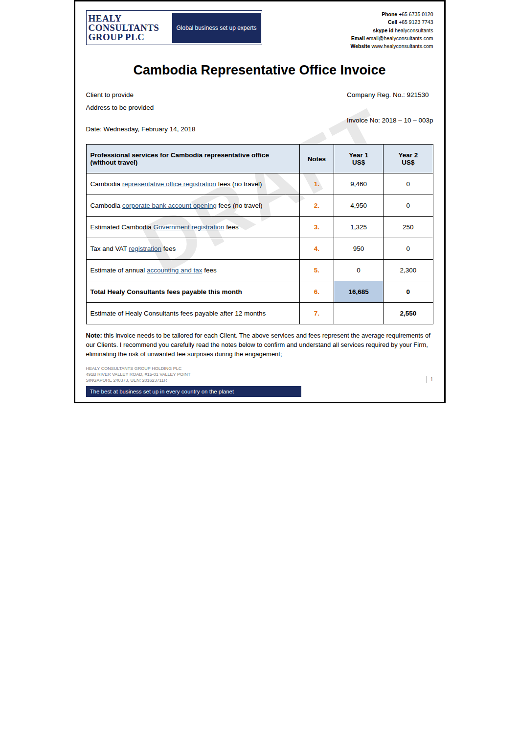DRAFT
HEALY
CONSULTANTS
GROUP PLC
Global business set up experts
Phone +65 6735 0120
Cell +65 9123 7743
skype id healyconsultants
Email email@healyconsultants.com
Website www.healyconsultants.com
Cambodia Representative Office Invoice
Company Reg. No.: 921530
Invoice No: 2018 – 10 – 003p
Client to provide
Address to be provided
Date: Wednesday, February 14, 2018
| Professional services for Cambodia representative office (without travel) | Notes | Year 1 US$ | Year 2 US$ |
| --- | --- | --- | --- |
| Cambodia representative office registration fees (no travel) | 1. | 9,460 | 0 |
| Cambodia corporate bank account opening fees (no travel) | 2. | 4,950 | 0 |
| Estimated Cambodia Government registration fees | 3. | 1,325 | 250 |
| Tax and VAT registration fees | 4. | 950 | 0 |
| Estimate of annual accounting and tax fees | 5. | 0 | 2,300 |
| Total Healy Consultants fees payable this month | 6. | 16,685 | 0 |
| Estimate of Healy Consultants fees payable after 12 months | 7. | | 2,550 |
Note: this invoice needs to be tailored for each Client. The above services and fees represent the average requirements of our Clients. I recommend you carefully read the notes below to confirm and understand all services required by your Firm, eliminating the risk of unwanted fee surprises during the engagement;
HEALY CONSULTANTS GROUP HOLDING PLC
491B RIVER VALLEY ROAD, #15-01 VALLEY POINT
SINGAPORE 248373, UEN: 201623711R 1
The best at business set up in every country on the planet